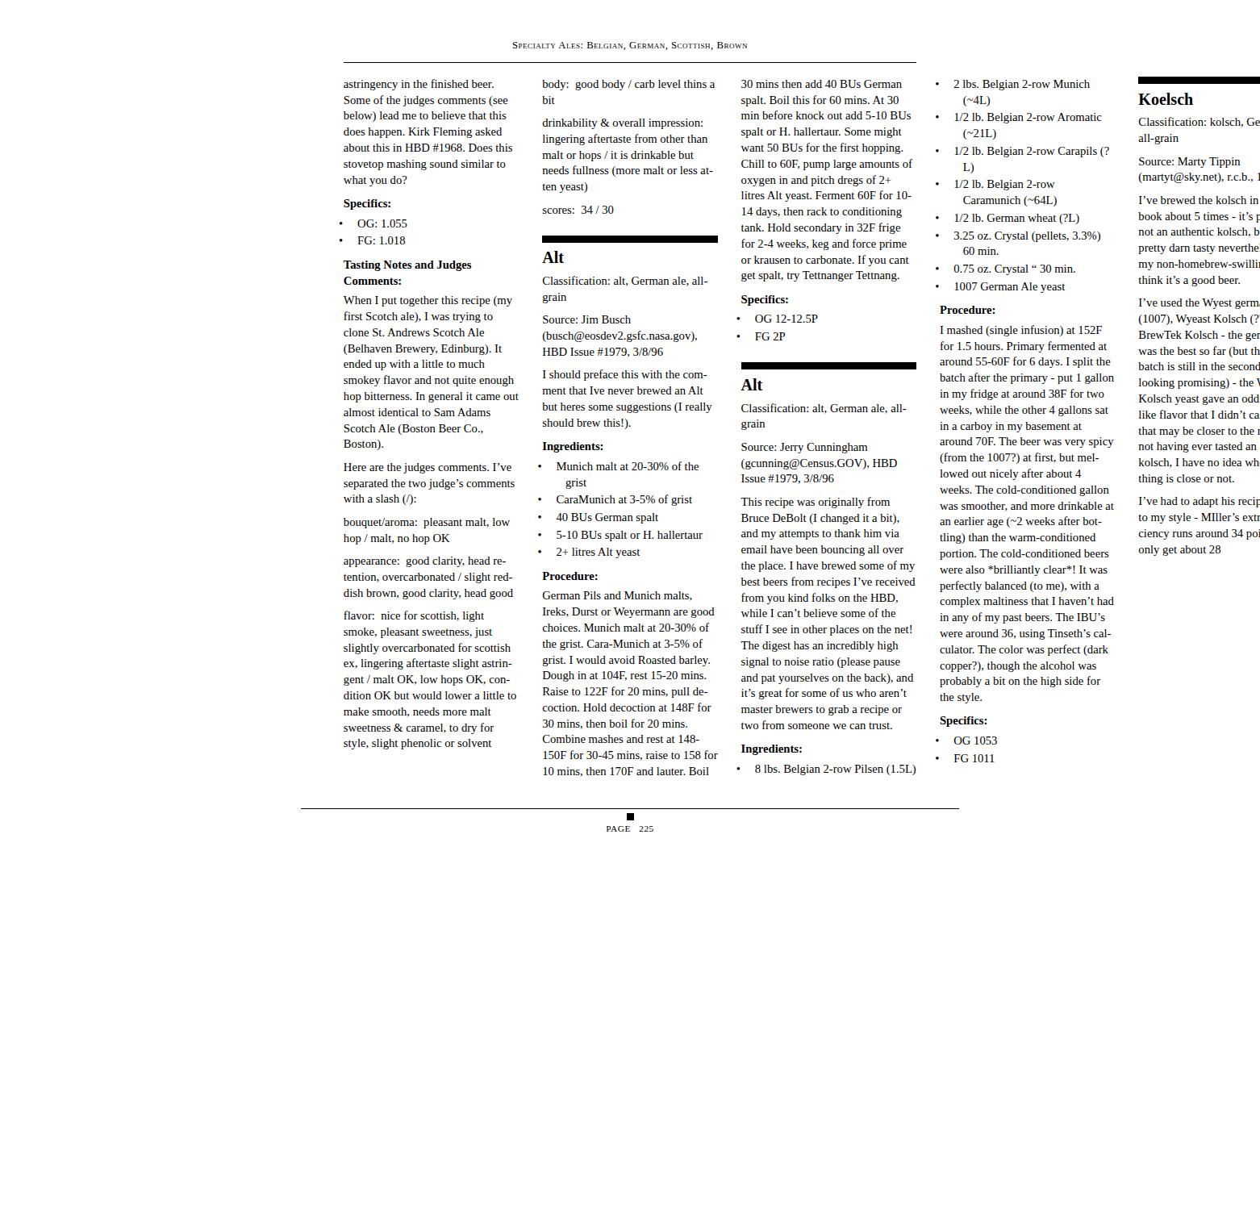Specialty Ales: Belgian, German, Scottish, Brown
astringency in the finished beer. Some of the judges comments (see below) lead me to believe that this does happen. Kirk Fleming asked about this in HBD #1968. Does this stovetop mashing sound similar to what you do?
Specifics:
OG: 1.055
FG: 1.018
Tasting Notes and Judges Comments:
When I put together this recipe (my first Scotch ale), I was trying to clone St. Andrews Scotch Ale (Belhaven Brewery, Edinburg). It ended up with a little to much smokey flavor and not quite enough hop bitterness. In general it came out almost identical to Sam Adams Scotch Ale (Boston Beer Co., Boston).
Here are the judges comments. I’ve separated the two judge’s comments with a slash (/):
bouquet/aroma: pleasant malt, low hop / malt, no hop OK
appearance: good clarity, head retention, overcarbonated / slight reddish brown, good clarity, head good
flavor: nice for scottish, light smoke, pleasant sweetness, just slightly overcarbonated for scottish ex, lingering aftertaste slight astringent / malt OK, low hops OK, condition OK but would lower a little to make smooth, needs more malt sweetness & caramel, to dry for style, slight phenolic or solvent
body: good body / carb level thins a bit
drinkability & overall impression: lingering aftertaste from other than malt or hops / it is drinkable but needs fullness (more malt or less atten yeast)
scores: 34 / 30
Alt
Classification: alt, German ale, all-grain
Source: Jim Busch (busch@eosdev2.gsfc.nasa.gov), HBD Issue #1979, 3/8/96
I should preface this with the comment that Ive never brewed an Alt but heres some suggestions (I really should brew this!).
Ingredients:
Munich malt at 20-30% of the grist
CaraMunich at 3-5% of grist
40 BUs German spalt
5-10 BUs spalt or H. hallertaur
2+ litres Alt yeast
Procedure:
German Pils and Munich malts, Ireks, Durst or Weyermann are good choices. Munich malt at 20-30% of the grist. Cara-Munich at 3-5% of grist. I would avoid Roasted barley. Dough in at 104F, rest 15-20 mins. Raise to 122F for 20 mins, pull decoction. Hold decoction at 148F for 30 mins, then boil for 20 mins. Combine mashes and rest at 148-150F for 30-45 mins, raise to 158 for 10 mins, then 170F and lauter. Boil 30 mins then add 40 BUs German spalt. Boil this for 60 mins. At 30 min before knock out add 5-10 BUs spalt or H. hallertaur. Some might want 50 BUs for the first hopping. Chill to 60F, pump large amounts of oxygen in and pitch dregs of 2+ litres Alt yeast. Ferment 60F for 10-14 days, then rack to conditioning tank. Hold secondary in 32F frige for 2-4 weeks, keg and force prime or krausen to carbonate. If you cant get spalt, try Tettnanger Tettnang.
Specifics:
OG 12-12.5P
FG 2P
Alt
Classification: alt, German ale, all-grain
Source: Jerry Cunningham (gcunning@Census.GOV), HBD Issue #1979, 3/8/96
This recipe was originally from Bruce DeBolt (I changed it a bit), and my attempts to thank him via email have been bouncing all over the place. I have brewed some of my best beers from recipes I’ve received from you kind folks on the HBD, while I can’t believe some of the stuff I see in other places on the net! The digest has an incredibly high signal to noise ratio (please pause and pat yourselves on the back), and it’s great for some of us who aren’t master brewers to grab a recipe or two from someone we can trust.
Ingredients:
8 lbs. Belgian 2-row Pilsen (1.5L)
2 lbs. Belgian 2-row Munich (~4L)
1/2 lb. Belgian 2-row Aromatic (~21L)
1/2 lb. Belgian 2-row Carapils (?L)
1/2 lb. Belgian 2-row Caramunich (~64L)
1/2 lb. German wheat (?L)
3.25 oz. Crystal (pellets, 3.3%) 60 min.
0.75 oz. Crystal “ 30 min.
1007 German Ale yeast
Procedure:
I mashed (single infusion) at 152F for 1.5 hours. Primary fermented at around 55-60F for 6 days. I split the batch after the primary - put 1 gallon in my fridge at around 38F for two weeks, while the other 4 gallons sat in a carboy in my basement at around 70F. The beer was very spicy (from the 1007?) at first, but mellowed out nicely after about 4 weeks. The cold-conditioned gallon was smoother, and more drinkable at an earlier age (~2 weeks after bottling) than the warm-conditioned portion. The cold-conditioned beers were also *brilliantly clear*! It was perfectly balanced (to me), with a complex maltiness that I haven’t had in any of my past beers. The IBU’s were around 36, using Tinseth’s calculator. The color was perfect (dark copper?), though the alcohol was probably a bit on the high side for the style.
Specifics:
OG 1053
FG 1011
Koelsch
Classification: kolsch, German ale, all-grain
Source: Marty Tippin (martyt@sky.net), r.c.b., 1/31/96
I’ve brewed the kolsch in Miller’s book about 5 times - it’s probably not an authentic kolsch, but it’s pretty darn tasty nevertheless. Even my non-homebrew-swilling friends think it’s a good beer.
I’ve used the Wyest german ale (1007), Wyeast Kolsch (???) and BrewTek Kolsch - the german ale was the best so far (but the BrewTek batch is still in the secondary and is looking promising) - the Wyeast Kolsch yeast gave an odd mineral-like flavor that I didn’t care for - but that may be closer to the real thing - not having ever tasted an authentic kolsch, I have no idea whether this thing is close or not.
I’ve had to adapt his recipe, though, to my style - MIller’s extraction efficiency runs around 34 points while I only get about 28
PAGE 225